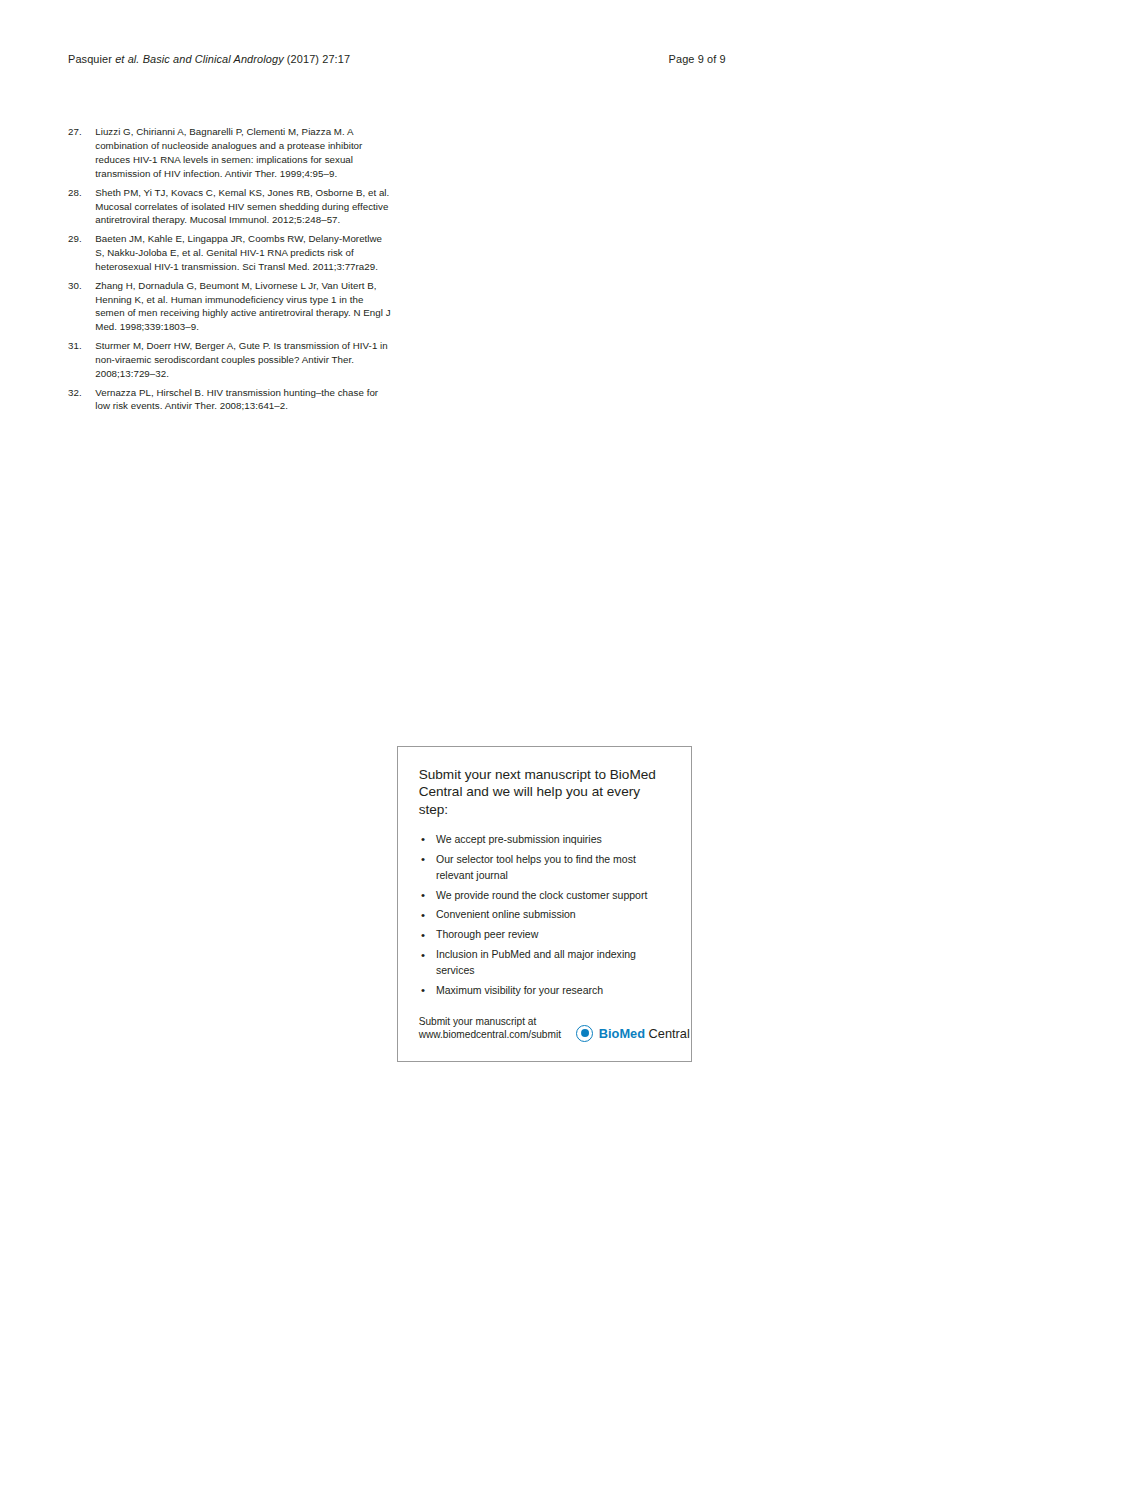Pasquier et al. Basic and Clinical Andrology (2017) 27:17
Page 9 of 9
27. Liuzzi G, Chirianni A, Bagnarelli P, Clementi M, Piazza M. A combination of nucleoside analogues and a protease inhibitor reduces HIV-1 RNA levels in semen: implications for sexual transmission of HIV infection. Antivir Ther. 1999;4:95–9.
28. Sheth PM, Yi TJ, Kovacs C, Kemal KS, Jones RB, Osborne B, et al. Mucosal correlates of isolated HIV semen shedding during effective antiretroviral therapy. Mucosal Immunol. 2012;5:248–57.
29. Baeten JM, Kahle E, Lingappa JR, Coombs RW, Delany-Moretlwe S, Nakku-Joloba E, et al. Genital HIV-1 RNA predicts risk of heterosexual HIV-1 transmission. Sci Transl Med. 2011;3:77ra29.
30. Zhang H, Dornadula G, Beumont M, Livornese L Jr, Van Uitert B, Henning K, et al. Human immunodeficiency virus type 1 in the semen of men receiving highly active antiretroviral therapy. N Engl J Med. 1998;339:1803–9.
31. Sturmer M, Doerr HW, Berger A, Gute P. Is transmission of HIV-1 in non-viraemic serodiscordant couples possible? Antivir Ther. 2008;13:729–32.
32. Vernazza PL, Hirschel B. HIV transmission hunting–the chase for low risk events. Antivir Ther. 2008;13:641–2.
Submit your next manuscript to BioMed Central and we will help you at every step:
We accept pre-submission inquiries
Our selector tool helps you to find the most relevant journal
We provide round the clock customer support
Convenient online submission
Thorough peer review
Inclusion in PubMed and all major indexing services
Maximum visibility for your research
Submit your manuscript at
www.biomedcentral.com/submit
BioMed Central